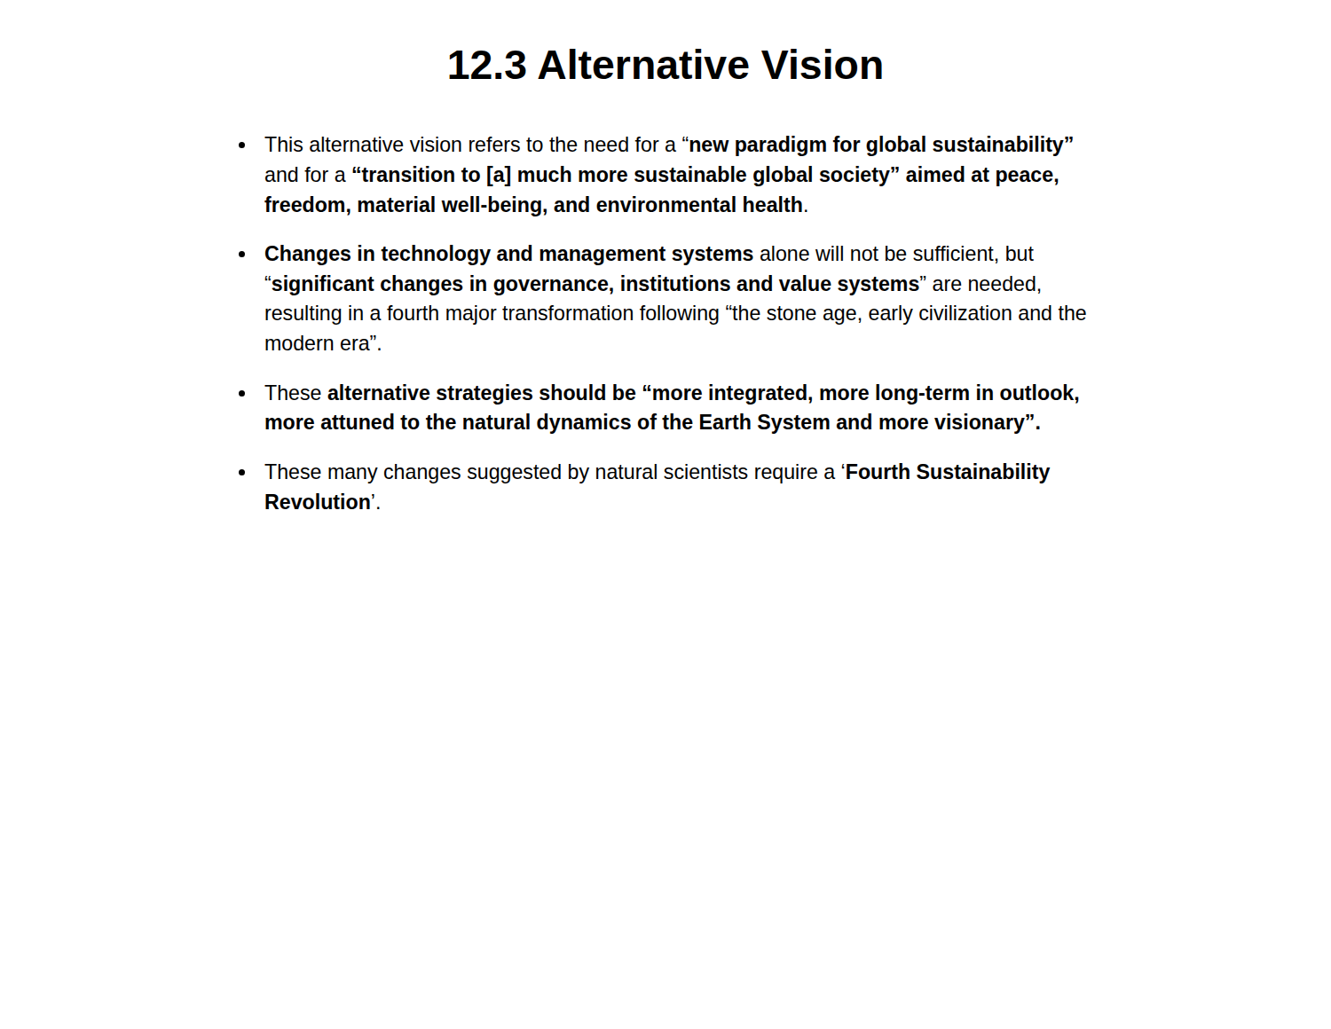12.3 Alternative Vision
This alternative vision refers to the need for a “new paradigm for global sustainability” and for a “transition to [a] much more sustainable global society” aimed at peace, freedom, material well-being, and environmental health.
Changes in technology and management systems alone will not be sufficient, but “significant changes in governance, institutions and value systems” are needed, resulting in a fourth major transformation following “the stone age, early civilization and the modern era”.
These alternative strategies should be “more integrated, more long-term in outlook, more attuned to the natural dynamics of the Earth System and more visionary”.
These many changes suggested by natural scientists require a ‘Fourth Sustainability Revolution’.